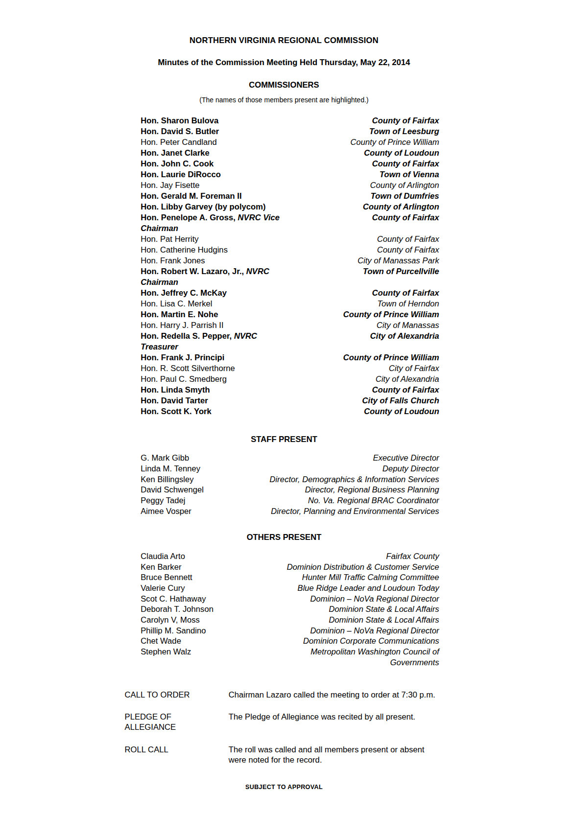NORTHERN VIRGINIA REGIONAL COMMISSION
Minutes of the Commission Meeting Held Thursday, May 22, 2014
COMMISSIONERS
(The names of those members present are highlighted.)
| Hon. Sharon Bulova | County of Fairfax |
| Hon. David S. Butler | Town of Leesburg |
| Hon. Peter Candland | County of Prince William |
| Hon. Janet Clarke | County of Loudoun |
| Hon. John C. Cook | County of Fairfax |
| Hon. Laurie DiRocco | Town of Vienna |
| Hon. Jay Fisette | County of Arlington |
| Hon. Gerald M. Foreman II | Town of Dumfries |
| Hon. Libby Garvey (by polycom) | County of Arlington |
| Hon. Penelope A. Gross, NVRC Vice Chairman | County of Fairfax |
| Hon. Pat Herrity | County of Fairfax |
| Hon. Catherine Hudgins | County of Fairfax |
| Hon. Frank Jones | City of Manassas Park |
| Hon. Robert W. Lazaro, Jr., NVRC Chairman | Town of Purcellville |
| Hon. Jeffrey C. McKay | County of Fairfax |
| Hon. Lisa C. Merkel | Town of Herndon |
| Hon. Martin E. Nohe | County of Prince William |
| Hon. Harry J. Parrish II | City of Manassas |
| Hon. Redella S. Pepper, NVRC Treasurer | City of Alexandria |
| Hon. Frank J. Principi | County of Prince William |
| Hon. R. Scott Silverthorne | City of Fairfax |
| Hon. Paul C. Smedberg | City of Alexandria |
| Hon. Linda Smyth | County of Fairfax |
| Hon. David Tarter | City of Falls Church |
| Hon. Scott K. York | County of Loudoun |
STAFF PRESENT
| G. Mark Gibb | Executive Director |
| Linda M. Tenney | Deputy Director |
| Ken Billingsley | Director, Demographics & Information Services |
| David Schwengel | Director, Regional Business Planning |
| Peggy Tadej | No. Va. Regional BRAC Coordinator |
| Aimee Vosper | Director, Planning and Environmental Services |
OTHERS PRESENT
| Claudia Arto | Fairfax County |
| Ken Barker | Dominion Distribution & Customer Service |
| Bruce Bennett | Hunter Mill Traffic Calming Committee |
| Valerie Cury | Blue Ridge Leader and Loudoun Today |
| Scot C. Hathaway | Dominion – NoVa Regional Director |
| Deborah T. Johnson | Dominion State & Local Affairs |
| Carolyn V, Moss | Dominion State & Local Affairs |
| Phillip M. Sandino | Dominion – NoVa Regional Director |
| Chet Wade | Dominion Corporate Communications |
| Stephen Walz | Metropolitan Washington Council of Governments |
| CALL TO ORDER | Chairman Lazaro called the meeting to order at 7:30 p.m. |
| PLEDGE OF ALLEGIANCE | The Pledge of Allegiance was recited by all present. |
| ROLL CALL | The roll was called and all members present or absent were noted for the record. |
SUBJECT TO APPROVAL